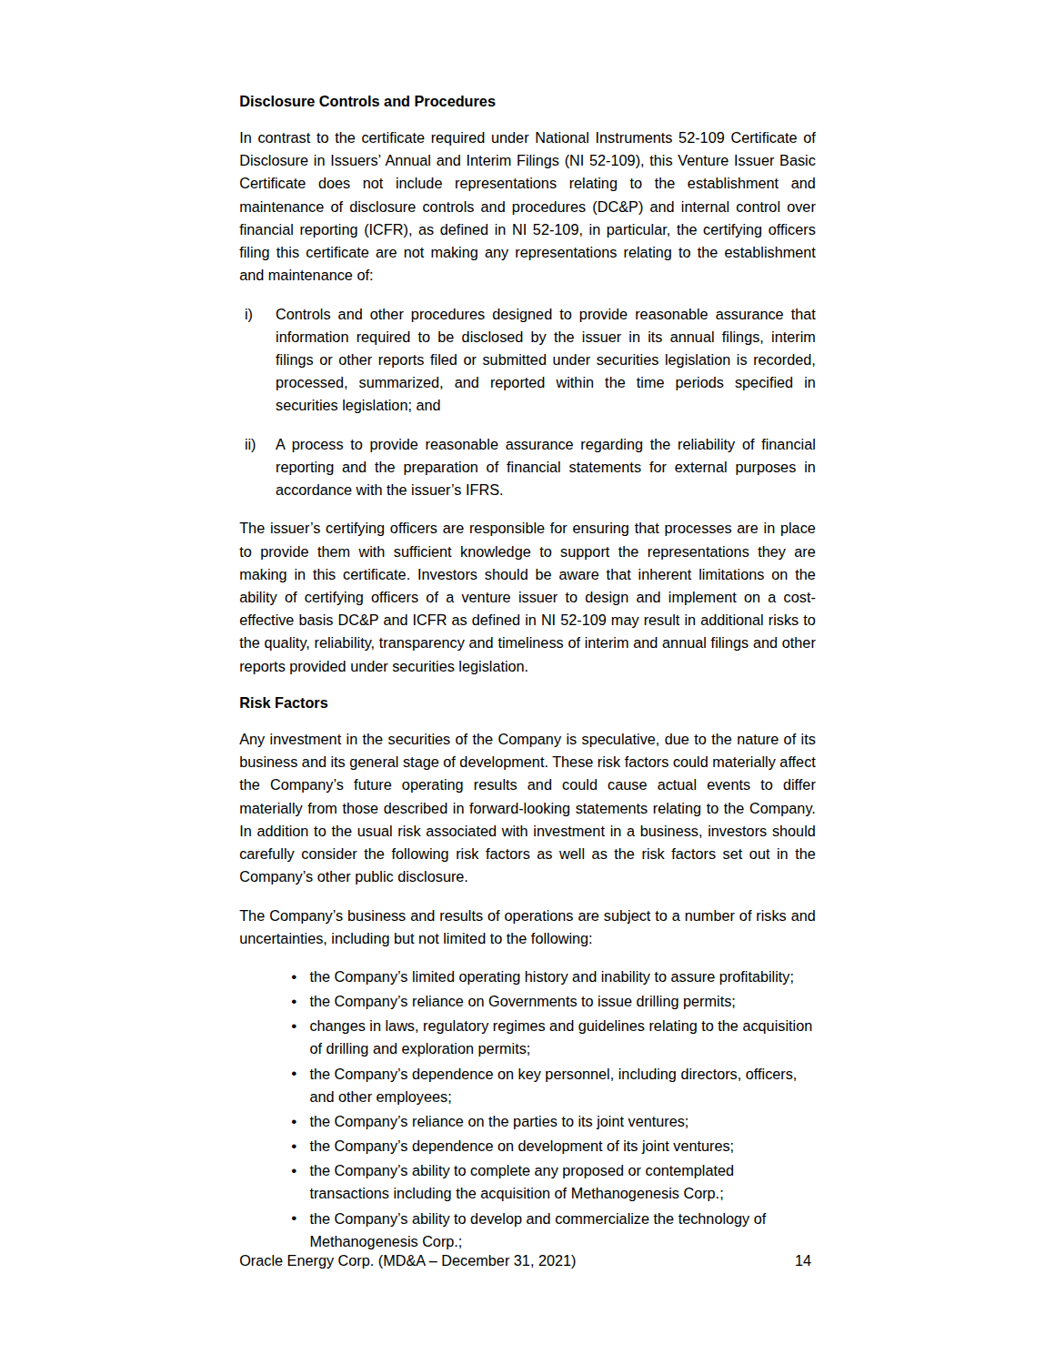Disclosure Controls and Procedures
In contrast to the certificate required under National Instruments 52-109 Certificate of Disclosure in Issuers’ Annual and Interim Filings (NI 52-109), this Venture Issuer Basic Certificate does not include representations relating to the establishment and maintenance of disclosure controls and procedures (DC&P) and internal control over financial reporting (ICFR), as defined in NI 52-109, in particular, the certifying officers filing this certificate are not making any representations relating to the establishment and maintenance of:
i) Controls and other procedures designed to provide reasonable assurance that information required to be disclosed by the issuer in its annual filings, interim filings or other reports filed or submitted under securities legislation is recorded, processed, summarized, and reported within the time periods specified in securities legislation; and
ii) A process to provide reasonable assurance regarding the reliability of financial reporting and the preparation of financial statements for external purposes in accordance with the issuer’s IFRS.
The issuer’s certifying officers are responsible for ensuring that processes are in place to provide them with sufficient knowledge to support the representations they are making in this certificate. Investors should be aware that inherent limitations on the ability of certifying officers of a venture issuer to design and implement on a cost-effective basis DC&P and ICFR as defined in NI 52-109 may result in additional risks to the quality, reliability, transparency and timeliness of interim and annual filings and other reports provided under securities legislation.
Risk Factors
Any investment in the securities of the Company is speculative, due to the nature of its business and its general stage of development. These risk factors could materially affect the Company’s future operating results and could cause actual events to differ materially from those described in forward-looking statements relating to the Company. In addition to the usual risk associated with investment in a business, investors should carefully consider the following risk factors as well as the risk factors set out in the Company’s other public disclosure.
The Company’s business and results of operations are subject to a number of risks and uncertainties, including but not limited to the following:
the Company’s limited operating history and inability to assure profitability;
the Company’s reliance on Governments to issue drilling permits;
changes in laws, regulatory regimes and guidelines relating to the acquisition of drilling and exploration permits;
the Company’s dependence on key personnel, including directors, officers, and other employees;
the Company’s reliance on the parties to its joint ventures;
the Company’s dependence on development of its joint ventures;
the Company’s ability to complete any proposed or contemplated transactions including the acquisition of Methanogenesis Corp.;
the Company’s ability to develop and commercialize the technology of Methanogenesis Corp.;
Oracle Energy Corp. (MD&A – December 31, 2021) 14